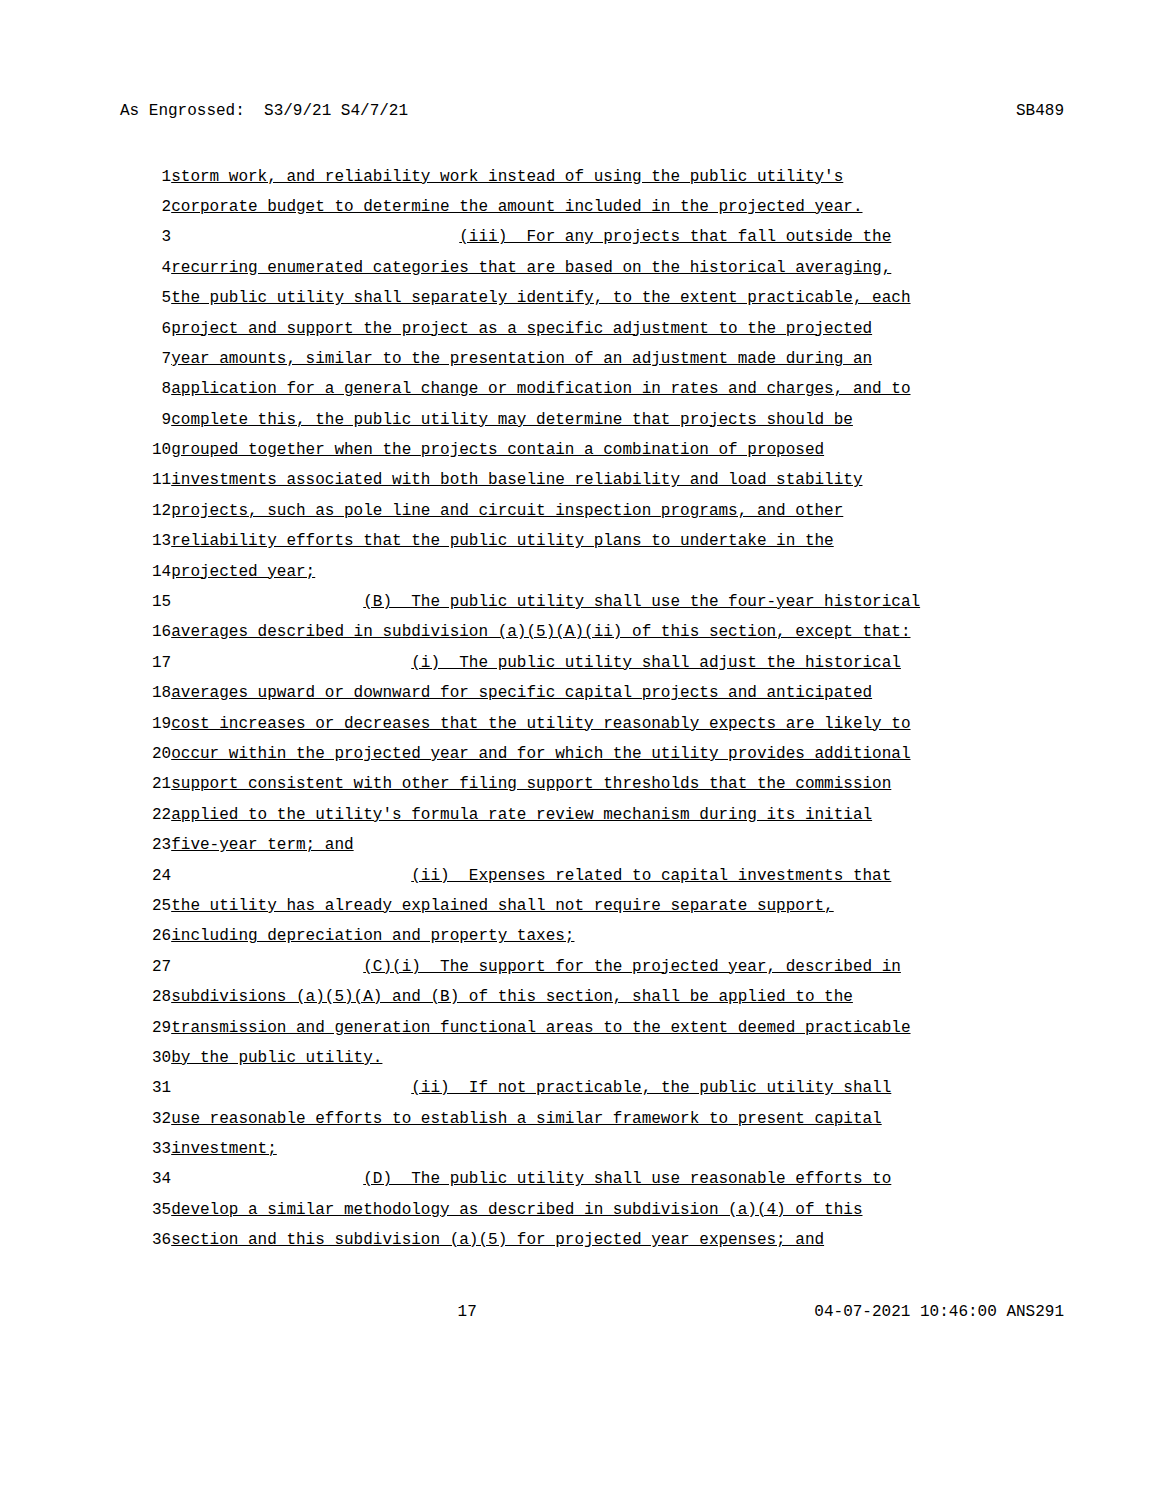As Engrossed: S3/9/21 S4/7/21 SB489
| 1 | storm work, and reliability work instead of using the public utility's |
| 2 | corporate budget to determine the amount included in the projected year. |
| 3 | (iii) For any projects that fall outside the |
| 4 | recurring enumerated categories that are based on the historical averaging, |
| 5 | the public utility shall separately identify, to the extent practicable, each |
| 6 | project and support the project as a specific adjustment to the projected |
| 7 | year amounts, similar to the presentation of an adjustment made during an |
| 8 | application for a general change or modification in rates and charges, and to |
| 9 | complete this, the public utility may determine that projects should be |
| 10 | grouped together when the projects contain a combination of proposed |
| 11 | investments associated with both baseline reliability and load stability |
| 12 | projects, such as pole line and circuit inspection programs, and other |
| 13 | reliability efforts that the public utility plans to undertake in the |
| 14 | projected year; |
| 15 | (B) The public utility shall use the four-year historical |
| 16 | averages described in subdivision (a)(5)(A)(ii) of this section, except that: |
| 17 | (i) The public utility shall adjust the historical |
| 18 | averages upward or downward for specific capital projects and anticipated |
| 19 | cost increases or decreases that the utility reasonably expects are likely to |
| 20 | occur within the projected year and for which the utility provides additional |
| 21 | support consistent with other filing support thresholds that the commission |
| 22 | applied to the utility's formula rate review mechanism during its initial |
| 23 | five-year term; and |
| 24 | (ii) Expenses related to capital investments that |
| 25 | the utility has already explained shall not require separate support, |
| 26 | including depreciation and property taxes; |
| 27 | (C)(i) The support for the projected year, described in |
| 28 | subdivisions (a)(5)(A) and (B) of this section, shall be applied to the |
| 29 | transmission and generation functional areas to the extent deemed practicable |
| 30 | by the public utility. |
| 31 | (ii) If not practicable, the public utility shall |
| 32 | use reasonable efforts to establish a similar framework to present capital |
| 33 | investment; |
| 34 | (D) The public utility shall use reasonable efforts to |
| 35 | develop a similar methodology as described in subdivision (a)(4) of this |
| 36 | section and this subdivision (a)(5) for projected year expenses; and |
17 04-07-2021 10:46:00 ANS291